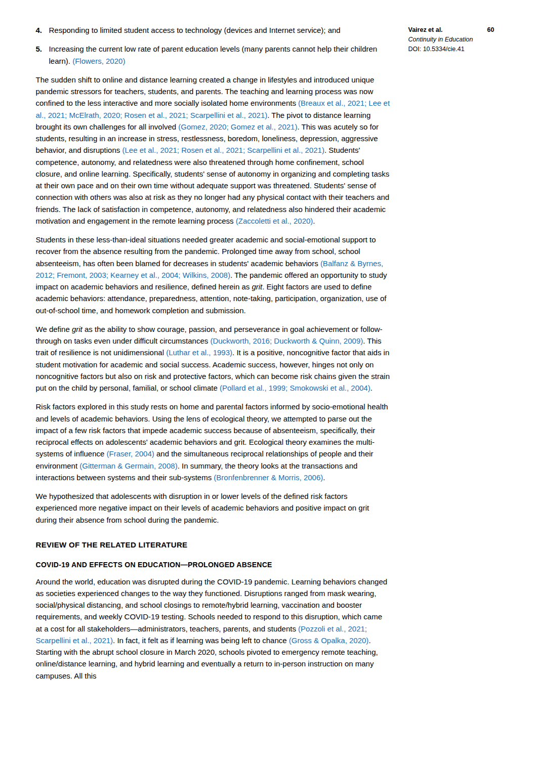4. Responding to limited student access to technology (devices and Internet service); and
5. Increasing the current low rate of parent education levels (many parents cannot help their children learn). (Flowers, 2020)
The sudden shift to online and distance learning created a change in lifestyles and introduced unique pandemic stressors for teachers, students, and parents. The teaching and learning process was now confined to the less interactive and more socially isolated home environments (Breaux et al., 2021; Lee et al., 2021; McElrath, 2020; Rosen et al., 2021; Scarpellini et al., 2021). The pivot to distance learning brought its own challenges for all involved (Gomez, 2020; Gomez et al., 2021). This was acutely so for students, resulting in an increase in stress, restlessness, boredom, loneliness, depression, aggressive behavior, and disruptions (Lee et al., 2021; Rosen et al., 2021; Scarpellini et al., 2021). Students' competence, autonomy, and relatedness were also threatened through home confinement, school closure, and online learning. Specifically, students' sense of autonomy in organizing and completing tasks at their own pace and on their own time without adequate support was threatened. Students' sense of connection with others was also at risk as they no longer had any physical contact with their teachers and friends. The lack of satisfaction in competence, autonomy, and relatedness also hindered their academic motivation and engagement in the remote learning process (Zaccoletti et al., 2020).
Students in these less-than-ideal situations needed greater academic and social-emotional support to recover from the absence resulting from the pandemic. Prolonged time away from school, school absenteeism, has often been blamed for decreases in students' academic behaviors (Balfanz & Byrnes, 2012; Fremont, 2003; Kearney et al., 2004; Wilkins, 2008). The pandemic offered an opportunity to study impact on academic behaviors and resilience, defined herein as grit. Eight factors are used to define academic behaviors: attendance, preparedness, attention, note-taking, participation, organization, use of out-of-school time, and homework completion and submission.
We define grit as the ability to show courage, passion, and perseverance in goal achievement or follow-through on tasks even under difficult circumstances (Duckworth, 2016; Duckworth & Quinn, 2009). This trait of resilience is not unidimensional (Luthar et al., 1993). It is a positive, noncognitive factor that aids in student motivation for academic and social success. Academic success, however, hinges not only on noncognitive factors but also on risk and protective factors, which can become risk chains given the strain put on the child by personal, familial, or school climate (Pollard et al., 1999; Smokowski et al., 2004).
Risk factors explored in this study rests on home and parental factors informed by socio-emotional health and levels of academic behaviors. Using the lens of ecological theory, we attempted to parse out the impact of a few risk factors that impede academic success because of absenteeism, specifically, their reciprocal effects on adolescents' academic behaviors and grit. Ecological theory examines the multi-systems of influence (Fraser, 2004) and the simultaneous reciprocal relationships of people and their environment (Gitterman & Germain, 2008). In summary, the theory looks at the transactions and interactions between systems and their sub-systems (Bronfenbrenner & Morris, 2006).
We hypothesized that adolescents with disruption in or lower levels of the defined risk factors experienced more negative impact on their levels of academic behaviors and positive impact on grit during their absence from school during the pandemic.
Review of the Related Literature
COVID-19 and Effects on Education—Prolonged Absence
Around the world, education was disrupted during the COVID-19 pandemic. Learning behaviors changed as societies experienced changes to the way they functioned. Disruptions ranged from mask wearing, social/physical distancing, and school closings to remote/hybrid learning, vaccination and booster requirements, and weekly COVID-19 testing. Schools needed to respond to this disruption, which came at a cost for all stakeholders—administrators, teachers, parents, and students (Pozzoli et al., 2021; Scarpellini et al., 2021). In fact, it felt as if learning was being left to chance (Gross & Opalka, 2020). Starting with the abrupt school closure in March 2020, schools pivoted to emergency remote teaching, online/distance learning, and hybrid learning and eventually a return to in-person instruction on many campuses. All this
Vairez et al. 60
Continuity in Education
DOI: 10.5334/cie.41